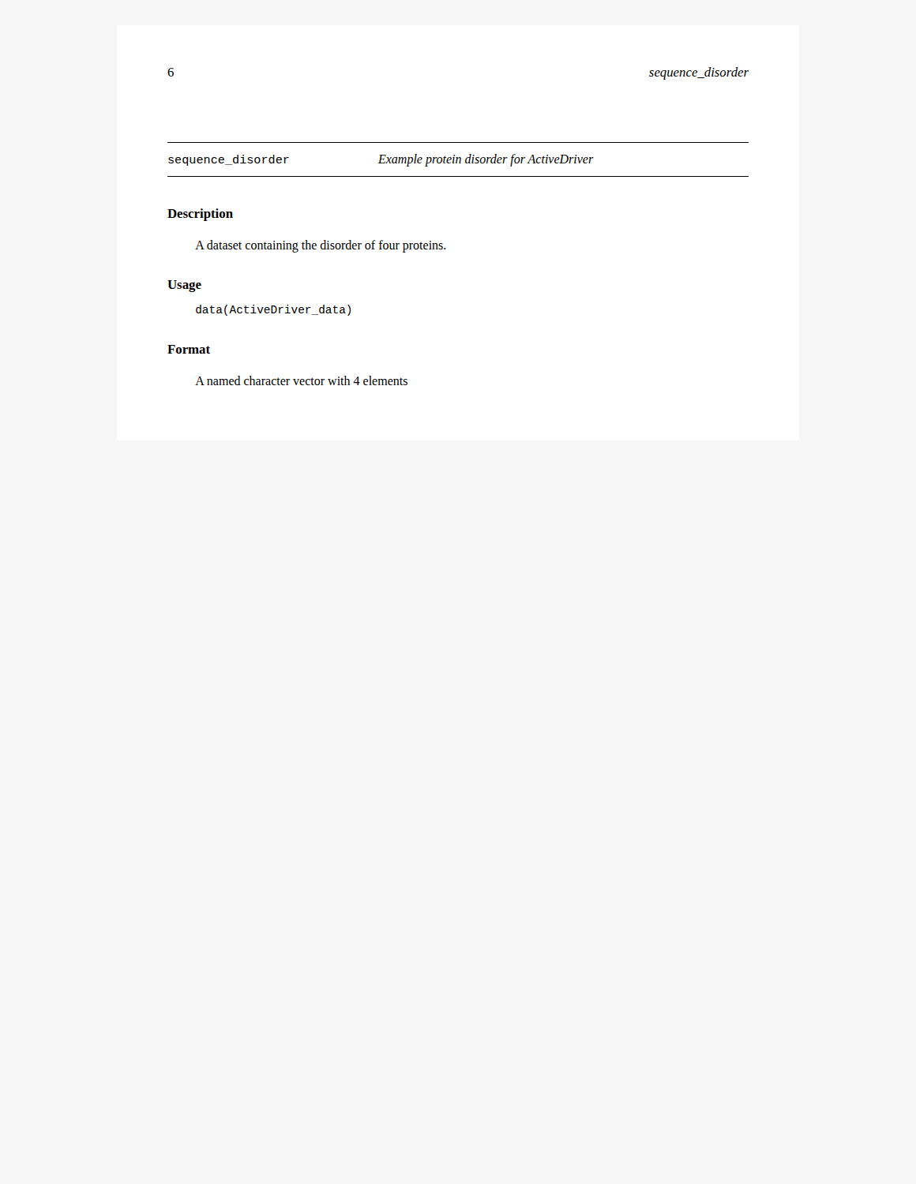6 sequence_disorder
| sequence_disorder | Example protein disorder for ActiveDriver |
Description
A dataset containing the disorder of four proteins.
Usage
data(ActiveDriver_data)
Format
A named character vector with 4 elements